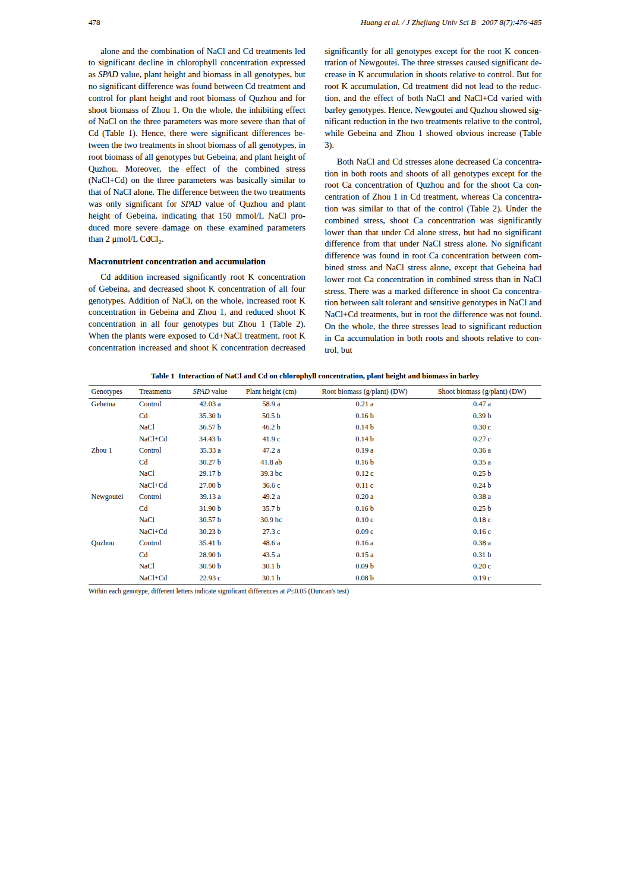478 Huang et al. / J Zhejiang Univ Sci B 2007 8(7):476-485
alone and the combination of NaCl and Cd treatments led to significant decline in chlorophyll concentration expressed as SPAD value, plant height and biomass in all genotypes, but no significant difference was found between Cd treatment and control for plant height and root biomass of Quzhou and for shoot biomass of Zhou 1. On the whole, the inhibiting effect of NaCl on the three parameters was more severe than that of Cd (Table 1). Hence, there were significant differences between the two treatments in shoot biomass of all genotypes, in root biomass of all genotypes but Gebeina, and plant height of Quzhou. Moreover, the effect of the combined stress (NaCl+Cd) on the three parameters was basically similar to that of NaCl alone. The difference between the two treatments was only significant for SPAD value of Quzhou and plant height of Gebeina, indicating that 150 mmol/L NaCl produced more severe damage on these examined parameters than 2 μmol/L CdCl2.
Macronutrient concentration and accumulation
Cd addition increased significantly root K concentration of Gebeina, and decreased shoot K concentration of all four genotypes. Addition of NaCl, on the whole, increased root K concentration in Gebeina and Zhou 1, and reduced shoot K concentration in all four genotypes but Zhou 1 (Table 2). When the plants were exposed to Cd+NaCl treatment, root K concentration increased and shoot K concentration decreased significantly for all genotypes except for the root K concentration of Newgoutei. The three stresses caused significant decrease in K accumulation in shoots relative to control. But for root K accumulation, Cd treatment did not lead to the reduction, and the effect of both NaCl and NaCl+Cd varied with barley genotypes. Hence, Newgoutei and Quzhou showed significant reduction in the two treatments relative to the control, while Gebeina and Zhou 1 showed obvious increase (Table 3).
Both NaCl and Cd stresses alone decreased Ca concentration in both roots and shoots of all genotypes except for the root Ca concentration of Quzhou and for the shoot Ca concentration of Zhou 1 in Cd treatment, whereas Ca concentration was similar to that of the control (Table 2). Under the combined stress, shoot Ca concentration was significantly lower than that under Cd alone stress, but had no significant difference from that under NaCl stress alone. No significant difference was found in root Ca concentration between combined stress and NaCl stress alone, except that Gebeina had lower root Ca concentration in combined stress than in NaCl stress. There was a marked difference in shoot Ca concentration between salt tolerant and sensitive genotypes in NaCl and NaCl+Cd treatments, but in root the difference was not found. On the whole, the three stresses lead to significant reduction in Ca accumulation in both roots and shoots relative to control, but
Table 1 Interaction of NaCl and Cd on chlorophyll concentration, plant height and biomass in barley
| Genotypes | Treatments | SPAD value | Plant height (cm) | Root biomass (g/plant) (DW) | Shoot biomass (g/plant) (DW) |
| --- | --- | --- | --- | --- | --- |
| Gebeina | Control | 42.03 a | 58.9 a | 0.21 a | 0.47 a |
| | Cd | 35.30 b | 50.5 b | 0.16 b | 0.39 b |
| | NaCl | 36.57 b | 46.2 b | 0.14 b | 0.30 c |
| | NaCl+Cd | 34.43 b | 41.9 c | 0.14 b | 0.27 c |
| Zhou 1 | Control | 35.33 a | 47.2 a | 0.19 a | 0.36 a |
| | Cd | 30.27 b | 41.8 ab | 0.16 b | 0.35 a |
| | NaCl | 29.17 b | 39.3 bc | 0.12 c | 0.25 b |
| | NaCl+Cd | 27.00 b | 36.6 c | 0.11 c | 0.24 b |
| Newgoutei | Control | 39.13 a | 49.2 a | 0.20 a | 0.38 a |
| | Cd | 31.90 b | 35.7 b | 0.16 b | 0.25 b |
| | NaCl | 30.57 b | 30.9 bc | 0.10 c | 0.18 c |
| | NaCl+Cd | 30.23 b | 27.3 c | 0.09 c | 0.16 c |
| Quzhou | Control | 35.41 b | 48.6 a | 0.16 a | 0.38 a |
| | Cd | 28.90 b | 43.5 a | 0.15 a | 0.31 b |
| | NaCl | 30.50 b | 30.1 b | 0.09 b | 0.20 c |
| | NaCl+Cd | 22.93 c | 30.1 b | 0.08 b | 0.19 c |
Within each genotype, different letters indicate significant differences at P≤0.05 (Duncan's test)